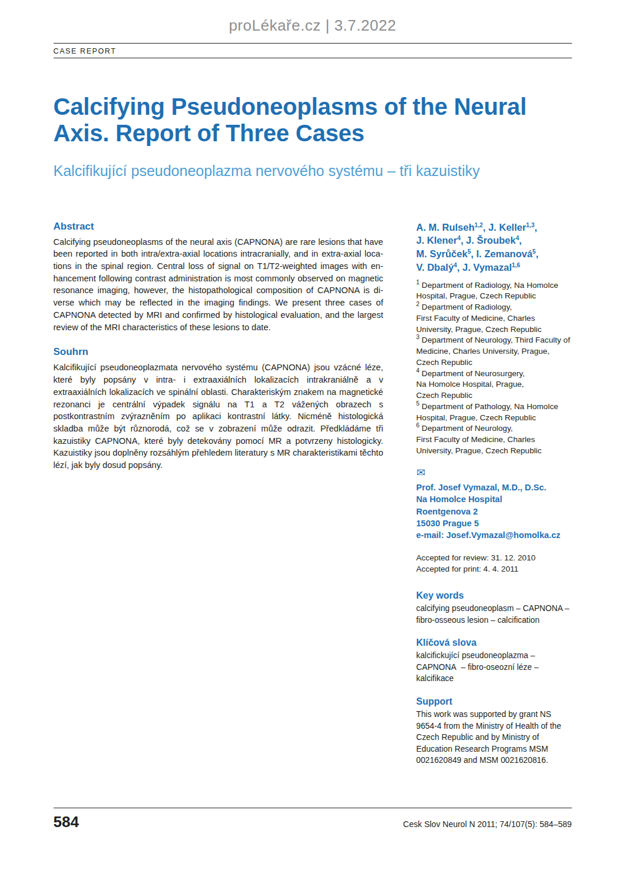proLékaře.cz | 3.7.2022
CASE REPORT
Calcifying Pseudoneoplasms of the Neural Axis. Report of Three Cases
Kalcifikující pseudoneoplazma nervového systému – tři kazuistiky
Abstract
Calcifying pseudoneoplasms of the neural axis (CAPNONA) are rare lesions that have been reported in both intra/extra-axial locations intracranially, and in extra-axial locations in the spinal region. Central loss of signal on T1/T2-weighted images with enhancement following contrast administration is most commonly observed on magnetic resonance imaging, however, the histopathological composition of CAPNONA is diverse which may be reflected in the imaging findings. We present three cases of CAPNONA detected by MRI and confirmed by histological evaluation, and the largest review of the MRI characteristics of these lesions to date.
Souhrn
Kalcifikující pseudoneoplazmata nervového systému (CAPNONA) jsou vzácné léze, které byly popsány v intra- i extraaxiálních lokalizacích intrakraniálně a v extraaxiálních lokalizacích ve spinální oblasti. Charakteriským znakem na magnetické rezonanci je centrální výpadek signálu na T1 a T2 vážených obrazech s postkontrastním zvýrazněním po aplikaci kontrastní látky. Nicméně histologická skladba může být různorodá, což se v zobrazení může odrazit. Předkládáme tři kazuistiky CAPNONA, které byly detekovány pomocí MR a potvrzeny histologicky. Kazuistiky jsou doplněny rozsáhlým přehledem literatury s MR charakteristikami těchto lézí, jak byly dosud popsány.
A. M. Rulseh1,2, J. Keller1,3,
J. Klener4, J. Šroubek4,
M. Syrůček5, I. Zemanová5,
V. Dbalý4, J. Vymazal1,6
1 Department of Radiology, Na Homolce Hospital, Prague, Czech Republic
2 Department of Radiology,
First Faculty of Medicine, Charles University, Prague, Czech Republic
3 Department of Neurology, Third Faculty of Medicine, Charles University, Prague, Czech Republic
4 Department of Neurosurgery,
Na Homolce Hospital, Prague,
Czech Republic
5 Department of Pathology, Na Homolce Hospital, Prague, Czech Republic
6 Department of Neurology,
First Faculty of Medicine, Charles University, Prague, Czech Republic
✉
Prof. Josef Vymazal, M.D., D.Sc.
Na Homolce Hospital
Roentgenova 2
15030 Prague 5
e-mail: Josef.Vymazal@homolka.cz
Accepted for review: 31. 12. 2010
Accepted for print: 4. 4. 2011
Key words
calcifying pseudoneoplasm – CAPNONA – fibro-osseous lesion – calcification
Klíčová slova
kalcifickující pseudoneoplazma – CAPNONA – fibro-oseozní léze – kalcifikace
Support
This work was supported by grant NS 9654-4 from the Ministry of Health of the Czech Republic and by Ministry of Education Research Programs MSM 0021620849 and MSM 0021620816.
584
Cesk Slov Neurol N 2011; 74/107(5): 584–589